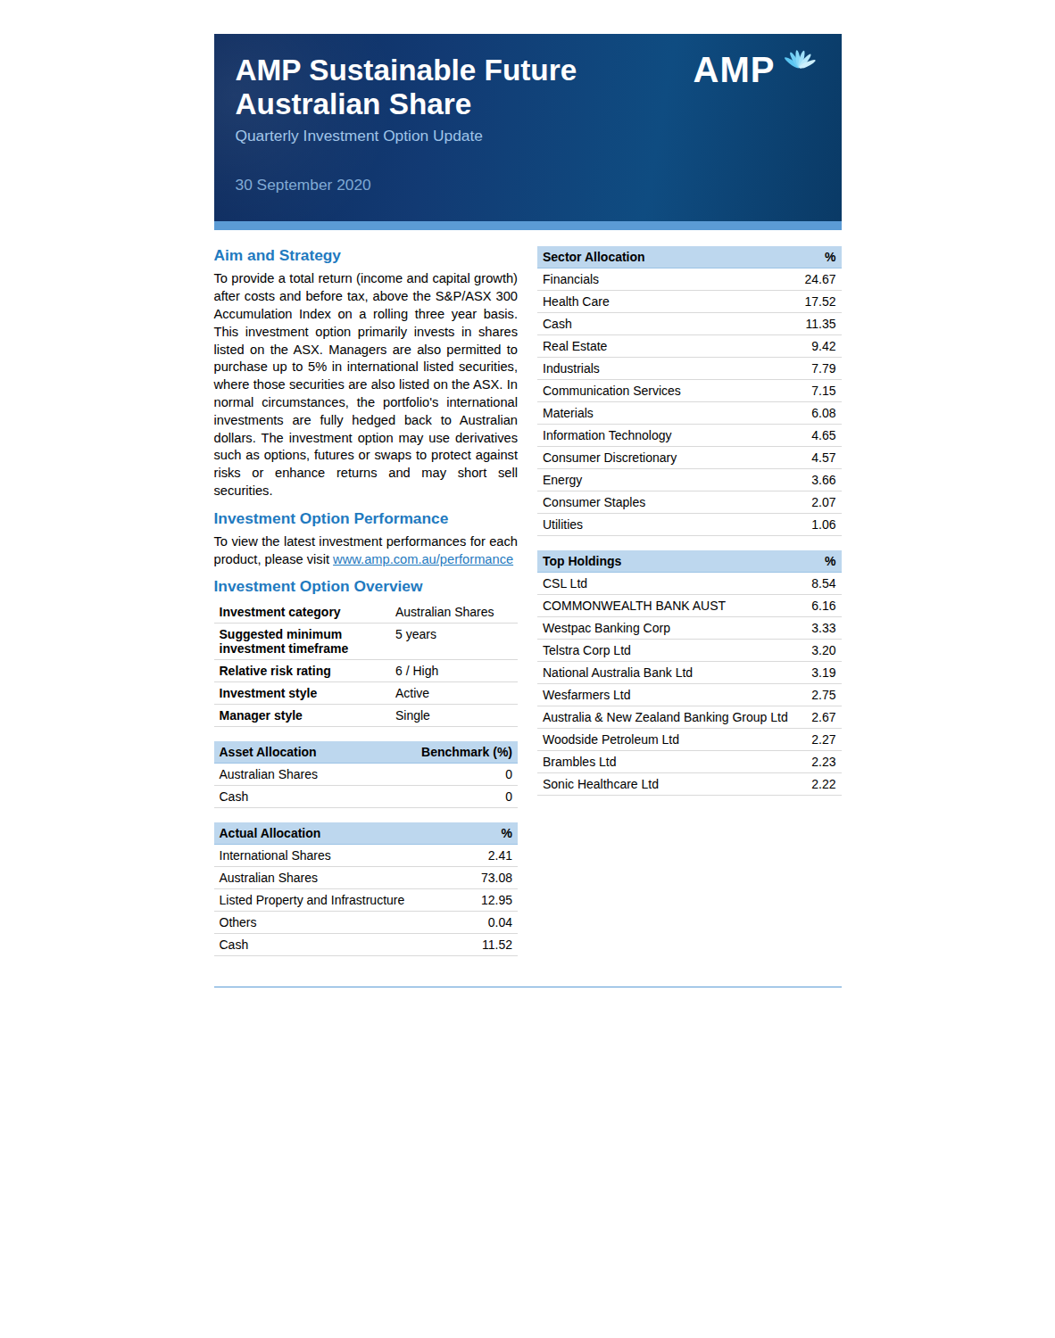AMP
AMP Sustainable Future Australian Share
Quarterly Investment Option Update
30 September 2020
Aim and Strategy
To provide a total return (income and capital growth) after costs and before tax, above the S&P/ASX 300 Accumulation Index on a rolling three year basis. This investment option primarily invests in shares listed on the ASX. Managers are also permitted to purchase up to 5% in international listed securities, where those securities are also listed on the ASX. In normal circumstances, the portfolio's international investments are fully hedged back to Australian dollars. The investment option may use derivatives such as options, futures or swaps to protect against risks or enhance returns and may short sell securities.
Investment Option Performance
To view the latest investment performances for each product, please visit www.amp.com.au/performance
Investment Option Overview
| Investment category | Australian Shares |
| Suggested minimum investment timeframe | 5 years |
| Relative risk rating | 6 / High |
| Investment style | Active |
| Manager style | Single |
| Asset Allocation | Benchmark (%) |
| --- | --- |
| Australian Shares | 0 |
| Cash | 0 |
| Actual Allocation | % |
| --- | --- |
| International Shares | 2.41 |
| Australian Shares | 73.08 |
| Listed Property and Infrastructure | 12.95 |
| Others | 0.04 |
| Cash | 11.52 |
| Sector Allocation | % |
| --- | --- |
| Financials | 24.67 |
| Health Care | 17.52 |
| Cash | 11.35 |
| Real Estate | 9.42 |
| Industrials | 7.79 |
| Communication Services | 7.15 |
| Materials | 6.08 |
| Information Technology | 4.65 |
| Consumer Discretionary | 4.57 |
| Energy | 3.66 |
| Consumer Staples | 2.07 |
| Utilities | 1.06 |
| Top Holdings | % |
| --- | --- |
| CSL Ltd | 8.54 |
| COMMONWEALTH BANK AUST | 6.16 |
| Westpac Banking Corp | 3.33 |
| Telstra Corp Ltd | 3.20 |
| National Australia Bank Ltd | 3.19 |
| Wesfarmers Ltd | 2.75 |
| Australia & New Zealand Banking Group Ltd | 2.67 |
| Woodside Petroleum Ltd | 2.27 |
| Brambles Ltd | 2.23 |
| Sonic Healthcare Ltd | 2.22 |